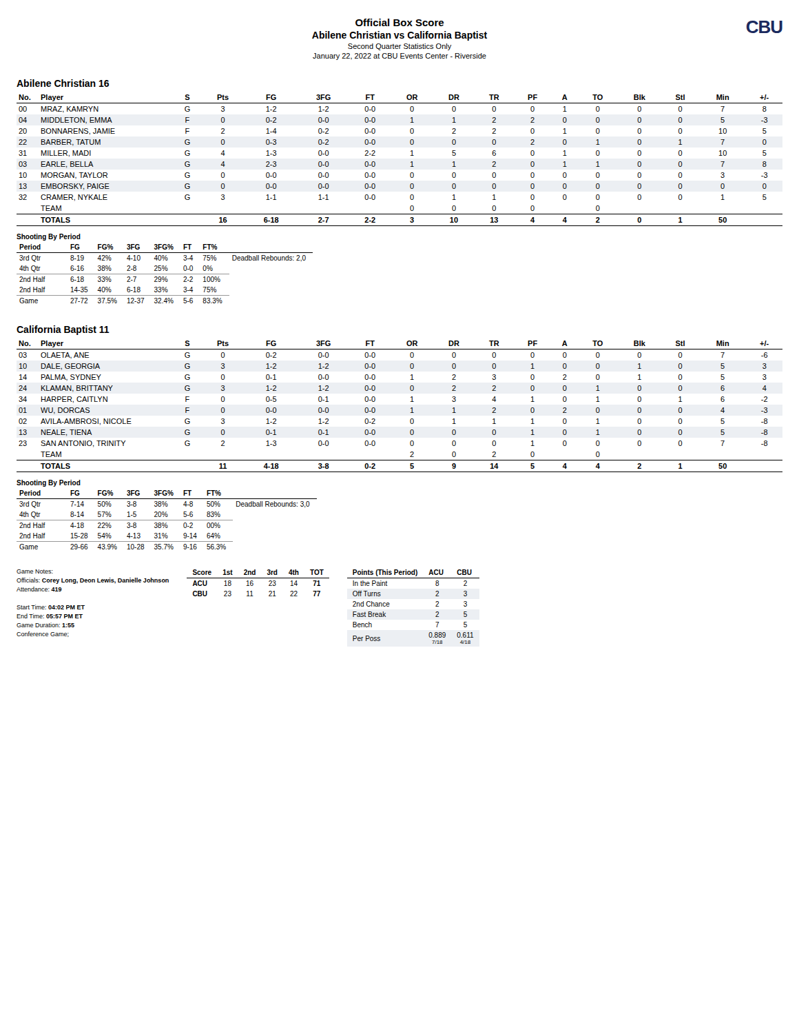CBU
Official Box Score
Abilene Christian vs California Baptist
Second Quarter Statistics Only
January 22, 2022 at CBU Events Center - Riverside
Abilene Christian 16
| No. | Player | S | Pts | FG | 3FG | FT | OR | DR | TR | PF | A | TO | Blk | Stl | Min | +/- |
| --- | --- | --- | --- | --- | --- | --- | --- | --- | --- | --- | --- | --- | --- | --- | --- | --- |
| 00 | MRAZ, KAMRYN | G | 3 | 1-2 | 1-2 | 0-0 | 0 | 0 | 0 | 0 | 1 | 0 | 0 | 0 | 7 | 8 |
| 04 | MIDDLETON, EMMA | F | 0 | 0-2 | 0-0 | 0-0 | 1 | 1 | 2 | 2 | 0 | 0 | 0 | 0 | 5 | -3 |
| 20 | BONNARENS, JAMIE | F | 2 | 1-4 | 0-2 | 0-0 | 0 | 2 | 2 | 0 | 1 | 0 | 0 | 0 | 10 | 5 |
| 22 | BARBER, TATUM | G | 0 | 0-3 | 0-2 | 0-0 | 0 | 0 | 0 | 2 | 0 | 1 | 0 | 1 | 7 | 0 |
| 31 | MILLER, MADI | G | 4 | 1-3 | 0-0 | 2-2 | 1 | 5 | 6 | 0 | 1 | 0 | 0 | 0 | 10 | 5 |
| 03 | EARLE, BELLA | G | 4 | 2-3 | 0-0 | 0-0 | 1 | 1 | 2 | 0 | 1 | 1 | 0 | 0 | 7 | 8 |
| 10 | MORGAN, TAYLOR | G | 0 | 0-0 | 0-0 | 0-0 | 0 | 0 | 0 | 0 | 0 | 0 | 0 | 0 | 3 | -3 |
| 13 | EMBORSKY, PAIGE | G | 0 | 0-0 | 0-0 | 0-0 | 0 | 0 | 0 | 0 | 0 | 0 | 0 | 0 | 0 | 0 |
| 32 | CRAMER, NYKALE | G | 3 | 1-1 | 1-1 | 0-0 | 0 | 1 | 1 | 0 | 0 | 0 | 0 | 0 | 1 | 5 |
| | TEAM | | | | | | 0 | 0 | 0 | 0 | | 0 | | | | |
| | TOTALS | | 16 | 6-18 | 2-7 | 2-2 | 3 | 10 | 13 | 4 | 4 | 2 | 0 | 1 | 50 | |
Shooting By Period
| Period | FG | FG% | 3FG | 3FG% | FT | FT% | |
| --- | --- | --- | --- | --- | --- | --- | --- |
| 3rd Qtr | 8-19 | 42% | 4-10 | 40% | 3-4 | 75% | Deadball Rebounds: 2,0 |
| 4th Qtr | 6-16 | 38% | 2-8 | 25% | 0-0 | 0% |
| 2nd Half | 6-18 | 33% | 2-7 | 29% | 2-2 | 100% |
| 2nd Half | 14-35 | 40% | 6-18 | 33% | 3-4 | 75% |
| Game | 27-72 | 37.5% | 12-37 | 32.4% | 5-6 | 83.3% |
California Baptist 11
| No. | Player | S | Pts | FG | 3FG | FT | OR | DR | TR | PF | A | TO | Blk | Stl | Min | +/- |
| --- | --- | --- | --- | --- | --- | --- | --- | --- | --- | --- | --- | --- | --- | --- | --- | --- |
| 03 | OLAETA, ANE | G | 0 | 0-2 | 0-0 | 0-0 | 0 | 0 | 0 | 0 | 0 | 0 | 0 | 0 | 7 | -6 |
| 10 | DALE, GEORGIA | G | 3 | 1-2 | 1-2 | 0-0 | 0 | 0 | 0 | 1 | 0 | 0 | 1 | 0 | 5 | 3 |
| 14 | PALMA, SYDNEY | G | 0 | 0-1 | 0-0 | 0-0 | 1 | 2 | 3 | 0 | 2 | 0 | 1 | 0 | 5 | 3 |
| 24 | KLAMAN, BRITTANY | G | 3 | 1-2 | 1-2 | 0-0 | 0 | 2 | 2 | 0 | 0 | 1 | 0 | 0 | 6 | 4 |
| 34 | HARPER, CAITLYN | F | 0 | 0-5 | 0-1 | 0-0 | 1 | 3 | 4 | 1 | 0 | 1 | 0 | 1 | 6 | -2 |
| 01 | WU, DORCAS | F | 0 | 0-0 | 0-0 | 0-0 | 1 | 1 | 2 | 0 | 2 | 0 | 0 | 0 | 4 | -3 |
| 02 | AVILA-AMBROSI, NICOLE | G | 3 | 1-2 | 1-2 | 0-2 | 0 | 1 | 1 | 1 | 0 | 1 | 0 | 0 | 5 | -8 |
| 13 | NEALE, TIENA | G | 0 | 0-1 | 0-1 | 0-0 | 0 | 0 | 0 | 1 | 0 | 1 | 0 | 0 | 5 | -8 |
| 23 | SAN ANTONIO, TRINITY | G | 2 | 1-3 | 0-0 | 0-0 | 0 | 0 | 0 | 1 | 0 | 0 | 0 | 0 | 7 | -8 |
| | TEAM | | | | | | 2 | 0 | 2 | 0 | | 0 | | | | |
| | TOTALS | | 11 | 4-18 | 3-8 | 0-2 | 5 | 9 | 14 | 5 | 4 | 4 | 2 | 1 | 50 | |
Shooting By Period
| Period | FG | FG% | 3FG | 3FG% | FT | FT% | |
| --- | --- | --- | --- | --- | --- | --- | --- |
| 3rd Qtr | 7-14 | 50% | 3-8 | 38% | 4-8 | 50% | Deadball Rebounds: 3,0 |
| 4th Qtr | 8-14 | 57% | 1-5 | 20% | 5-6 | 83% |
| 2nd Half | 4-18 | 22% | 3-8 | 38% | 0-2 | 00% |
| 2nd Half | 15-28 | 54% | 4-13 | 31% | 9-14 | 64% |
| Game | 29-66 | 43.9% | 10-28 | 35.7% | 9-16 | 56.3% |
Game Notes:
Officials: Corey Long, Deon Lewis, Danielle Johnson
Attendance: 419
Start Time: 04:02 PM ET
End Time: 05:57 PM ET
Game Duration: 1:55
Conference Game;
| Score | 1st | 2nd | 3rd | 4th | TOT |
| --- | --- | --- | --- | --- | --- |
| ACU | 18 | 16 | 23 | 14 | 71 |
| CBU | 23 | 11 | 21 | 22 | 77 |
| Points (This Period) | ACU | CBU |
| --- | --- | --- |
| In the Paint | 8 | 2 |
| Off Turns | 2 | 3 |
| 2nd Chance | 2 | 3 |
| Fast Break | 2 | 5 |
| Bench | 7 | 5 |
| Per Poss | 0.889 7/18 | 0.611 4/18 |